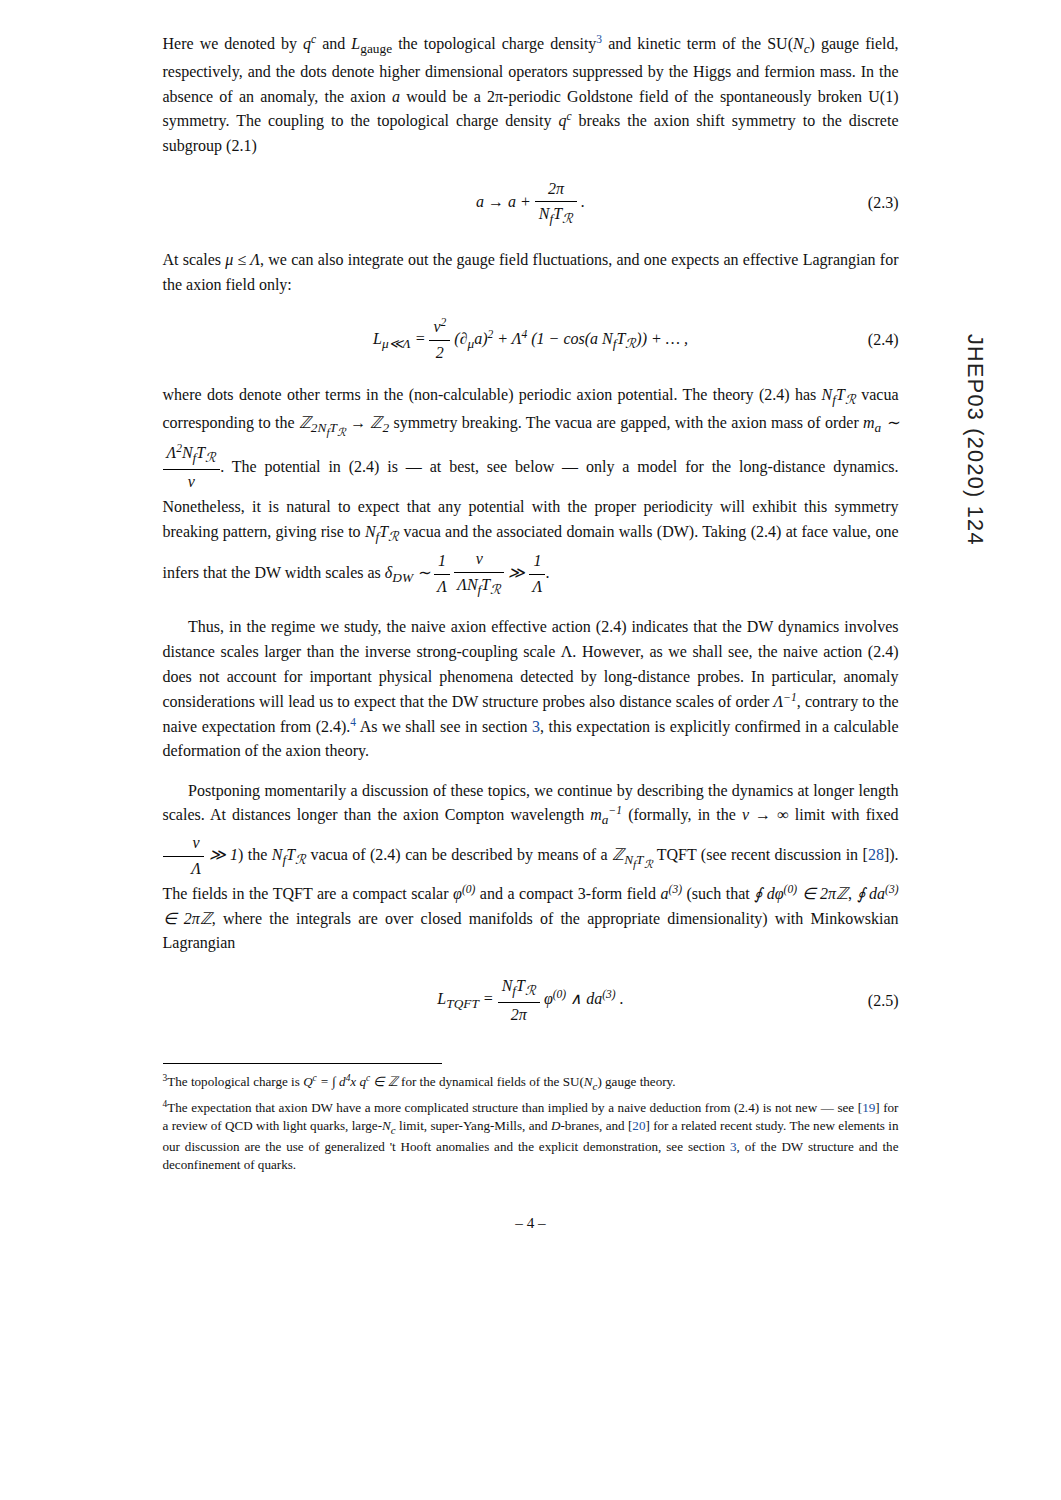JHEP03 (2020) 124
Here we denoted by qc and Lgauge the topological charge density3 and kinetic term of the SU(Nc) gauge field, respectively, and the dots denote higher dimensional operators suppressed by the Higgs and fermion mass. In the absence of an anomaly, the axion a would be a 2π-periodic Goldstone field of the spontaneously broken U(1) symmetry. The coupling to the topological charge density qc breaks the axion shift symmetry to the discrete subgroup (2.1)
a → a + 2π NfTℛ . (2.3)
At scales μ ≤ Λ, we can also integrate out the gauge field fluctuations, and one expects an effective Lagrangian for the axion field only:
Lμ≪Λ = v22 (∂μa)2 + Λ4 (1 − cos(a NfTℛ)) + … , (2.4)
where dots denote other terms in the (non-calculable) periodic axion potential. The theory (2.4) has NfTℛ vacua corresponding to the ℤ2NfTℛ → ℤ2 symmetry breaking. The vacua are gapped, with the axion mass of order ma ∼ Λ2NfTℛ v. The potential in (2.4) is — at best, see below — only a model for the long-distance dynamics. Nonetheless, it is natural to expect that any potential with the proper periodicity will exhibit this symmetry breaking pattern, giving rise to NfTℛ vacua and the associated domain walls (DW). Taking (2.4) at face value, one infers that the DW width scales as δDW ∼ 1 Λ vΛNfTℛ ≫ 1 Λ.
Thus, in the regime we study, the naive axion effective action (2.4) indicates that the DW dynamics involves distance scales larger than the inverse strong-coupling scale Λ. However, as we shall see, the naive action (2.4) does not account for important physical phenomena detected by long-distance probes. In particular, anomaly considerations will lead us to expect that the DW structure probes also distance scales of order Λ−1, contrary to the naive expectation from (2.4).4 As we shall see in section 3, this expectation is explicitly confirmed in a calculable deformation of the axion theory.
Postponing momentarily a discussion of these topics, we continue by describing the dynamics at longer length scales. At distances longer than the axion Compton wavelength ma−1 (formally, in the v → ∞ limit with fixed vΛ ≫ 1) the NfTℛ vacua of (2.4) can be described by means of a ℤNfTℛ TQFT (see recent discussion in [28]). The fields in the TQFT are a compact scalar φ(0) and a compact 3-form field a(3) (such that ∮ dφ(0) ∈ 2πℤ, ∮ da(3) ∈ 2πℤ, where the integrals are over closed manifolds of the appropriate dimensionality) with Minkowskian Lagrangian
LTQFT = NfTℛ 2π φ(0) ∧ da(3) . (2.5)
3The topological charge is Qc = ∫ d4x qc ∈ ℤ for the dynamical fields of the SU(Nc) gauge theory.
4The expectation that axion DW have a more complicated structure than implied by a naive deduction from (2.4) is not new — see [19] for a review of QCD with light quarks, large-Nc limit, super-Yang-Mills, and D-branes, and [20] for a related recent study. The new elements in our discussion are the use of generalized 't Hooft anomalies and the explicit demonstration, see section 3, of the DW structure and the deconfinement of quarks.
– 4 –